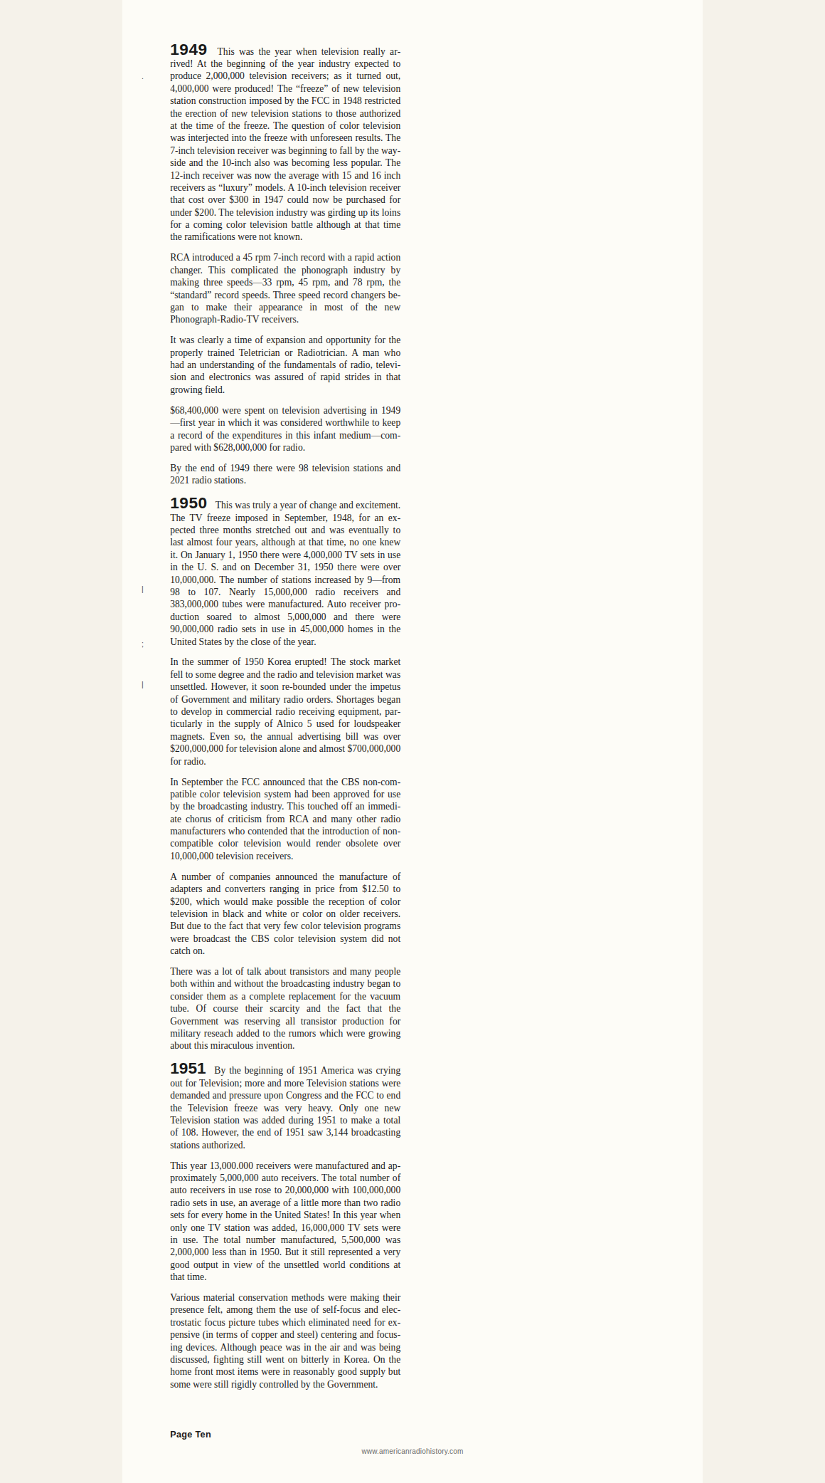. | ; |
1949 This was the year when television really arrived! At the beginning of the year industry expected to produce 2,000,000 television receivers; as it turned out, 4,000,000 were produced! The “freeze” of new television station construction imposed by the FCC in 1948 restricted the erection of new television stations to those authorized at the time of the freeze. The question of color television was interjected into the freeze with unforeseen results. The 7-inch television receiver was beginning to fall by the wayside and the 10-inch also was becoming less popular. The 12-inch receiver was now the average with 15 and 16 inch receivers as “luxury” models. A 10-inch television receiver that cost over $300 in 1947 could now be purchased for under $200. The television industry was girding up its loins for a coming color television battle although at that time the ramifications were not known.
RCA introduced a 45 rpm 7-inch record with a rapid action changer. This complicated the phonograph industry by making three speeds—33 rpm, 45 rpm, and 78 rpm, the “standard” record speeds. Three speed record changers began to make their appearance in most of the new Phonograph-Radio-TV receivers.
It was clearly a time of expansion and opportunity for the properly trained Teletrician or Radiotrician. A man who had an understanding of the fundamentals of radio, television and electronics was assured of rapid strides in that growing field.
$68,400,000 were spent on television advertising in 1949—first year in which it was considered worthwhile to keep a record of the expenditures in this infant medium—compared with $628,000,000 for radio.
By the end of 1949 there were 98 television stations and 2021 radio stations.
1950 This was truly a year of change and excitement. The TV freeze imposed in September, 1948, for an expected three months stretched out and was eventually to last almost four years, although at that time, no one knew it. On January 1, 1950 there were 4,000,000 TV sets in use in the U. S. and on December 31, 1950 there were over 10,000,000. The number of stations increased by 9—from 98 to 107. Nearly 15,000,000 radio receivers and 383,000,000 tubes were manufactured. Auto receiver production soared to almost 5,000,000 and there were 90,000,000 radio sets in use in 45,000,000 homes in the United States by the close of the year.
In the summer of 1950 Korea erupted! The stock market fell to some degree and the radio and television market was unsettled. However, it soon re-bounded under the impetus of Government and military radio orders. Shortages began to develop in commercial radio receiving equipment, particularly in the supply of Alnico 5 used for loudspeaker magnets. Even so, the annual advertising bill was over $200,000,000 for television alone and almost $700,000,000 for radio.
In September the FCC announced that the CBS non-compatible color television system had been approved for use by the broadcasting industry. This touched off an immediate chorus of criticism from RCA and many other radio manufacturers who contended that the introduction of non-compatible color television would render obsolete over 10,000,000 television receivers.
A number of companies announced the manufacture of adapters and converters ranging in price from $12.50 to $200, which would make possible the reception of color television in black and white or color on older receivers. But due to the fact that very few color television programs were broadcast the CBS color television system did not catch on.
There was a lot of talk about transistors and many people both within and without the broadcasting industry began to consider them as a complete replacement for the vacuum tube. Of course their scarcity and the fact that the Government was reserving all transistor production for military reseach added to the rumors which were growing about this miraculous invention.
1951 By the beginning of 1951 America was crying out for Television; more and more Television stations were demanded and pressure upon Congress and the FCC to end the Television freeze was very heavy. Only one new Television station was added during 1951 to make a total of 108. However, the end of 1951 saw 3,144 broadcasting stations authorized.
This year 13,000.000 receivers were manufactured and approximately 5,000,000 auto receivers. The total number of auto receivers in use rose to 20,000,000 with 100,000,000 radio sets in use, an average of a little more than two radio sets for every home in the United States! In this year when only one TV station was added, 16,000,000 TV sets were in use. The total number manufactured, 5,500,000 was 2,000,000 less than in 1950. But it still represented a very good output in view of the unsettled world conditions at that time.
Various material conservation methods were making their presence felt, among them the use of self-focus and electrostatic focus picture tubes which eliminated need for expensive (in terms of copper and steel) centering and focusing devices. Although peace was in the air and was being discussed, fighting still went on bitterly in Korea. On the home front most items were in reasonably good supply but some were still rigidly controlled by the Government.
Page Ten
www.americanradiohistory.com